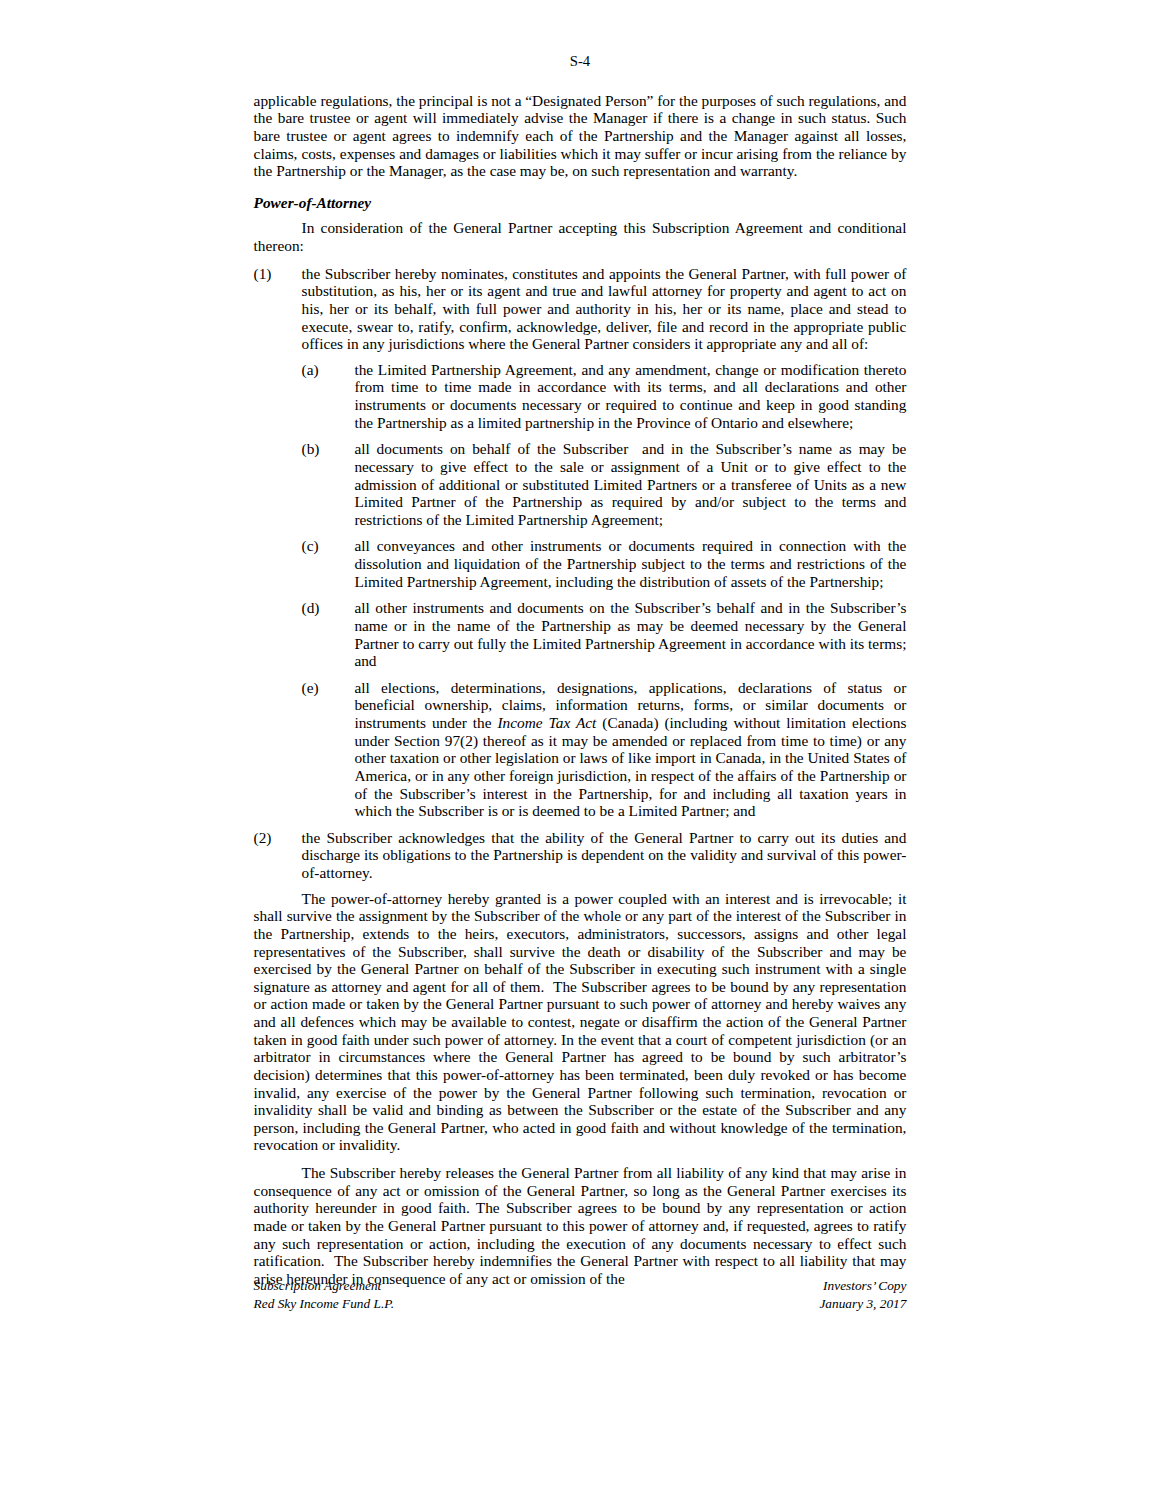S-4
applicable regulations, the principal is not a “Designated Person” for the purposes of such regulations, and the bare trustee or agent will immediately advise the Manager if there is a change in such status. Such bare trustee or agent agrees to indemnify each of the Partnership and the Manager against all losses, claims, costs, expenses and damages or liabilities which it may suffer or incur arising from the reliance by the Partnership or the Manager, as the case may be, on such representation and warranty.
Power-of-Attorney
In consideration of the General Partner accepting this Subscription Agreement and conditional thereon:
(1)
the Subscriber hereby nominates, constitutes and appoints the General Partner, with full power of substitution, as his, her or its agent and true and lawful attorney for property and agent to act on his, her or its behalf, with full power and authority in his, her or its name, place and stead to execute, swear to, ratify, confirm, acknowledge, deliver, file and record in the appropriate public offices in any jurisdictions where the General Partner considers it appropriate any and all of:
(a)
the Limited Partnership Agreement, and any amendment, change or modification thereto from time to time made in accordance with its terms, and all declarations and other instruments or documents necessary or required to continue and keep in good standing the Partnership as a limited partnership in the Province of Ontario and elsewhere;
(b)
all documents on behalf of the Subscriber and in the Subscriber’s name as may be necessary to give effect to the sale or assignment of a Unit or to give effect to the admission of additional or substituted Limited Partners or a transferee of Units as a new Limited Partner of the Partnership as required by and/or subject to the terms and restrictions of the Limited Partnership Agreement;
(c)
all conveyances and other instruments or documents required in connection with the dissolution and liquidation of the Partnership subject to the terms and restrictions of the Limited Partnership Agreement, including the distribution of assets of the Partnership;
(d)
all other instruments and documents on the Subscriber’s behalf and in the Subscriber’s name or in the name of the Partnership as may be deemed necessary by the General Partner to carry out fully the Limited Partnership Agreement in accordance with its terms; and
(e)
all elections, determinations, designations, applications, declarations of status or beneficial ownership, claims, information returns, forms, or similar documents or instruments under the Income Tax Act (Canada) (including without limitation elections under Section 97(2) thereof as it may be amended or replaced from time to time) or any other taxation or other legislation or laws of like import in Canada, in the United States of America, or in any other foreign jurisdiction, in respect of the affairs of the Partnership or of the Subscriber’s interest in the Partnership, for and including all taxation years in which the Subscriber is or is deemed to be a Limited Partner; and
(2)
the Subscriber acknowledges that the ability of the General Partner to carry out its duties and discharge its obligations to the Partnership is dependent on the validity and survival of this power-of-attorney.
The power-of-attorney hereby granted is a power coupled with an interest and is irrevocable; it shall survive the assignment by the Subscriber of the whole or any part of the interest of the Subscriber in the Partnership, extends to the heirs, executors, administrators, successors, assigns and other legal representatives of the Subscriber, shall survive the death or disability of the Subscriber and may be exercised by the General Partner on behalf of the Subscriber in executing such instrument with a single signature as attorney and agent for all of them. The Subscriber agrees to be bound by any representation or action made or taken by the General Partner pursuant to such power of attorney and hereby waives any and all defences which may be available to contest, negate or disaffirm the action of the General Partner taken in good faith under such power of attorney. In the event that a court of competent jurisdiction (or an arbitrator in circumstances where the General Partner has agreed to be bound by such arbitrator’s decision) determines that this power-of-attorney has been terminated, been duly revoked or has become invalid, any exercise of the power by the General Partner following such termination, revocation or invalidity shall be valid and binding as between the Subscriber or the estate of the Subscriber and any person, including the General Partner, who acted in good faith and without knowledge of the termination, revocation or invalidity.
The Subscriber hereby releases the General Partner from all liability of any kind that may arise in consequence of any act or omission of the General Partner, so long as the General Partner exercises its authority hereunder in good faith. The Subscriber agrees to be bound by any representation or action made or taken by the General Partner pursuant to this power of attorney and, if requested, agrees to ratify any such representation or action, including the execution of any documents necessary to effect such ratification. The Subscriber hereby indemnifies the General Partner with respect to all liability that may arise hereunder in consequence of any act or omission of the
Subscription Agreement
Red Sky Income Fund L.P.
Investors’ Copy
January 3, 2017